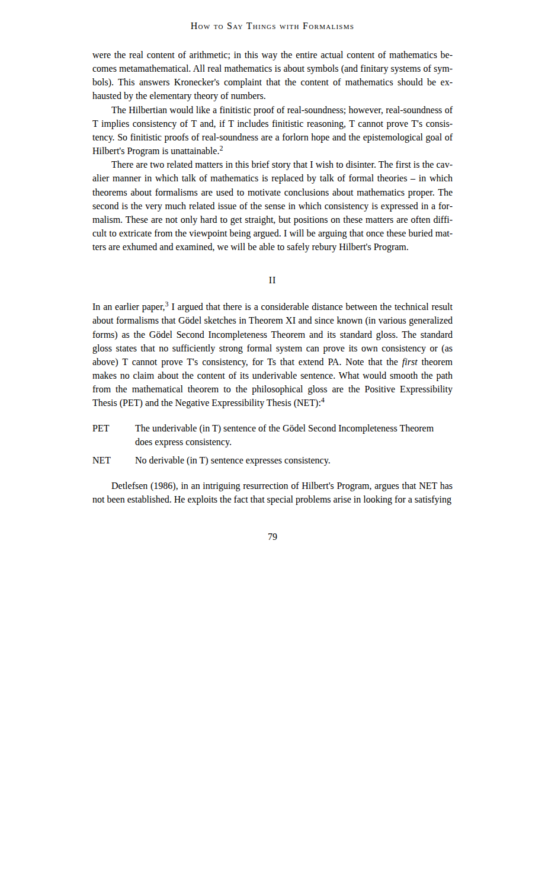How to Say Things with Formalisms
were the real content of arithmetic; in this way the entire actual content of mathematics becomes metamathematical. All real mathematics is about symbols (and finitary systems of symbols). This answers Kronecker's complaint that the content of mathematics should be exhausted by the elementary theory of numbers.
The Hilbertian would like a finitistic proof of real-soundness; however, real-soundness of T implies consistency of T and, if T includes finitistic reasoning, T cannot prove T's consistency. So finitistic proofs of real-soundness are a forlorn hope and the epistemological goal of Hilbert's Program is unattainable.2
There are two related matters in this brief story that I wish to disinter. The first is the cavalier manner in which talk of mathematics is replaced by talk of formal theories – in which theorems about formalisms are used to motivate conclusions about mathematics proper. The second is the very much related issue of the sense in which consistency is expressed in a formalism. These are not only hard to get straight, but positions on these matters are often difficult to extricate from the viewpoint being argued. I will be arguing that once these buried matters are exhumed and examined, we will be able to safely rebury Hilbert's Program.
II
In an earlier paper,3 I argued that there is a considerable distance between the technical result about formalisms that Gödel sketches in Theorem XI and since known (in various generalized forms) as the Gödel Second Incompleteness Theorem and its standard gloss. The standard gloss states that no sufficiently strong formal system can prove its own consistency or (as above) T cannot prove T's consistency, for Ts that extend PA. Note that the first theorem makes no claim about the content of its underivable sentence. What would smooth the path from the mathematical theorem to the philosophical gloss are the Positive Expressibility Thesis (PET) and the Negative Expressibility Thesis (NET):4
PET
The underivable (in T) sentence of the Gödel Second Incompleteness Theorem does express consistency.
NET
No derivable (in T) sentence expresses consistency.
Detlefsen (1986), in an intriguing resurrection of Hilbert's Program, argues that NET has not been established. He exploits the fact that special problems arise in looking for a satisfying
79